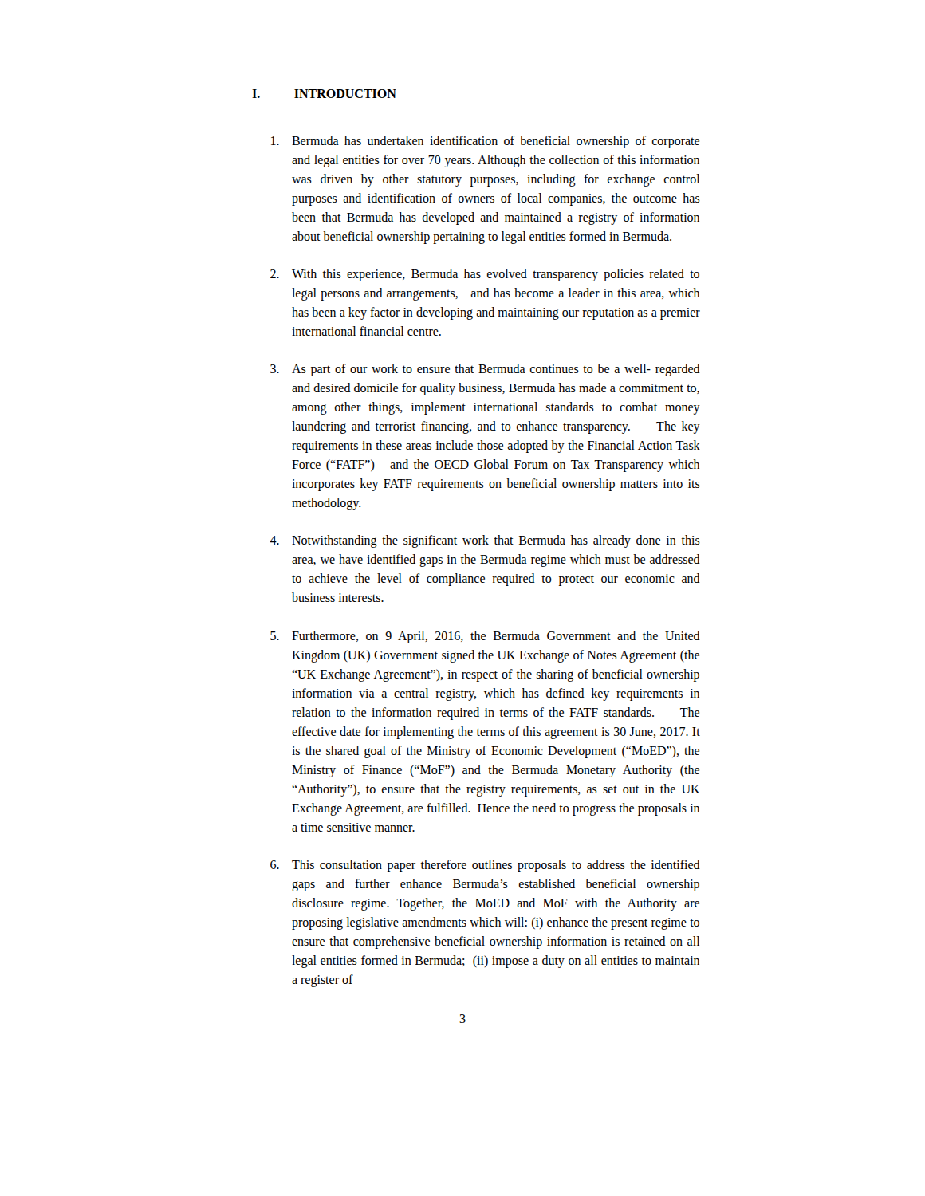I. INTRODUCTION
Bermuda has undertaken identification of beneficial ownership of corporate and legal entities for over 70 years. Although the collection of this information was driven by other statutory purposes, including for exchange control purposes and identification of owners of local companies, the outcome has been that Bermuda has developed and maintained a registry of information about beneficial ownership pertaining to legal entities formed in Bermuda.
With this experience, Bermuda has evolved transparency policies related to legal persons and arrangements, and has become a leader in this area, which has been a key factor in developing and maintaining our reputation as a premier international financial centre.
As part of our work to ensure that Bermuda continues to be a well- regarded and desired domicile for quality business, Bermuda has made a commitment to, among other things, implement international standards to combat money laundering and terrorist financing, and to enhance transparency. The key requirements in these areas include those adopted by the Financial Action Task Force (“FATF”) and the OECD Global Forum on Tax Transparency which incorporates key FATF requirements on beneficial ownership matters into its methodology.
Notwithstanding the significant work that Bermuda has already done in this area, we have identified gaps in the Bermuda regime which must be addressed to achieve the level of compliance required to protect our economic and business interests.
Furthermore, on 9 April, 2016, the Bermuda Government and the United Kingdom (UK) Government signed the UK Exchange of Notes Agreement (the “UK Exchange Agreement”), in respect of the sharing of beneficial ownership information via a central registry, which has defined key requirements in relation to the information required in terms of the FATF standards. The effective date for implementing the terms of this agreement is 30 June, 2017. It is the shared goal of the Ministry of Economic Development (“MoED”), the Ministry of Finance (“MoF”) and the Bermuda Monetary Authority (the “Authority”), to ensure that the registry requirements, as set out in the UK Exchange Agreement, are fulfilled. Hence the need to progress the proposals in a time sensitive manner.
This consultation paper therefore outlines proposals to address the identified gaps and further enhance Bermuda’s established beneficial ownership disclosure regime. Together, the MoED and MoF with the Authority are proposing legislative amendments which will: (i) enhance the present regime to ensure that comprehensive beneficial ownership information is retained on all legal entities formed in Bermuda; (ii) impose a duty on all entities to maintain a register of
3